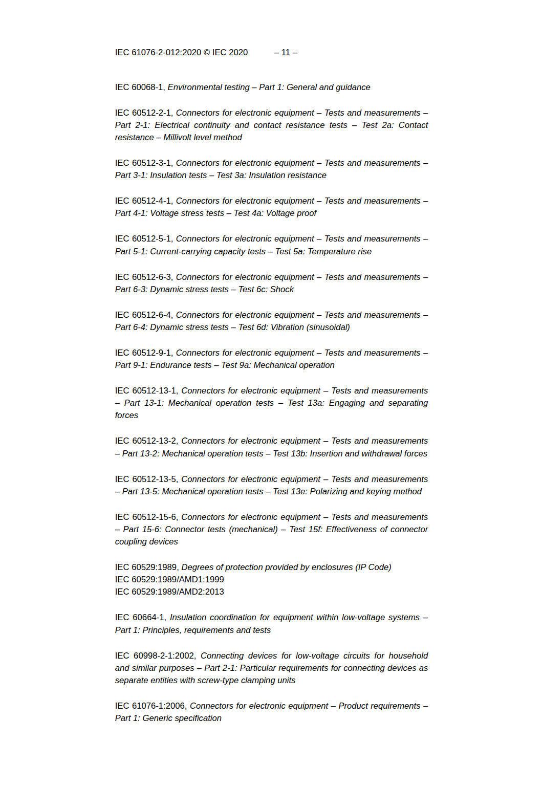IEC 61076-2-012:2020 © IEC 2020 – 11 –
IEC 60068-1, Environmental testing – Part 1: General and guidance
IEC 60512-2-1, Connectors for electronic equipment – Tests and measurements – Part 2-1: Electrical continuity and contact resistance tests – Test 2a: Contact resistance – Millivolt level method
IEC 60512-3-1, Connectors for electronic equipment – Tests and measurements – Part 3-1: Insulation tests – Test 3a: Insulation resistance
IEC 60512-4-1, Connectors for electronic equipment – Tests and measurements – Part 4-1: Voltage stress tests – Test 4a: Voltage proof
IEC 60512-5-1, Connectors for electronic equipment – Tests and measurements – Part 5-1: Current-carrying capacity tests – Test 5a: Temperature rise
IEC 60512-6-3, Connectors for electronic equipment – Tests and measurements – Part 6-3: Dynamic stress tests – Test 6c: Shock
IEC 60512-6-4, Connectors for electronic equipment – Tests and measurements – Part 6-4: Dynamic stress tests – Test 6d: Vibration (sinusoidal)
IEC 60512-9-1, Connectors for electronic equipment – Tests and measurements – Part 9-1: Endurance tests – Test 9a: Mechanical operation
IEC 60512-13-1, Connectors for electronic equipment – Tests and measurements – Part 13-1: Mechanical operation tests – Test 13a: Engaging and separating forces
IEC 60512-13-2, Connectors for electronic equipment – Tests and measurements – Part 13-2: Mechanical operation tests – Test 13b: Insertion and withdrawal forces
IEC 60512-13-5, Connectors for electronic equipment – Tests and measurements – Part 13-5: Mechanical operation tests – Test 13e: Polarizing and keying method
IEC 60512-15-6, Connectors for electronic equipment – Tests and measurements – Part 15-6: Connector tests (mechanical) – Test 15f: Effectiveness of connector coupling devices
IEC 60529:1989, Degrees of protection provided by enclosures (IP Code)
IEC 60529:1989/AMD1:1999
IEC 60529:1989/AMD2:2013
IEC 60664-1, Insulation coordination for equipment within low-voltage systems – Part 1: Principles, requirements and tests
IEC 60998-2-1:2002, Connecting devices for low-voltage circuits for household and similar purposes – Part 2-1: Particular requirements for connecting devices as separate entities with screw-type clamping units
IEC 61076-1:2006, Connectors for electronic equipment – Product requirements – Part 1: Generic specification